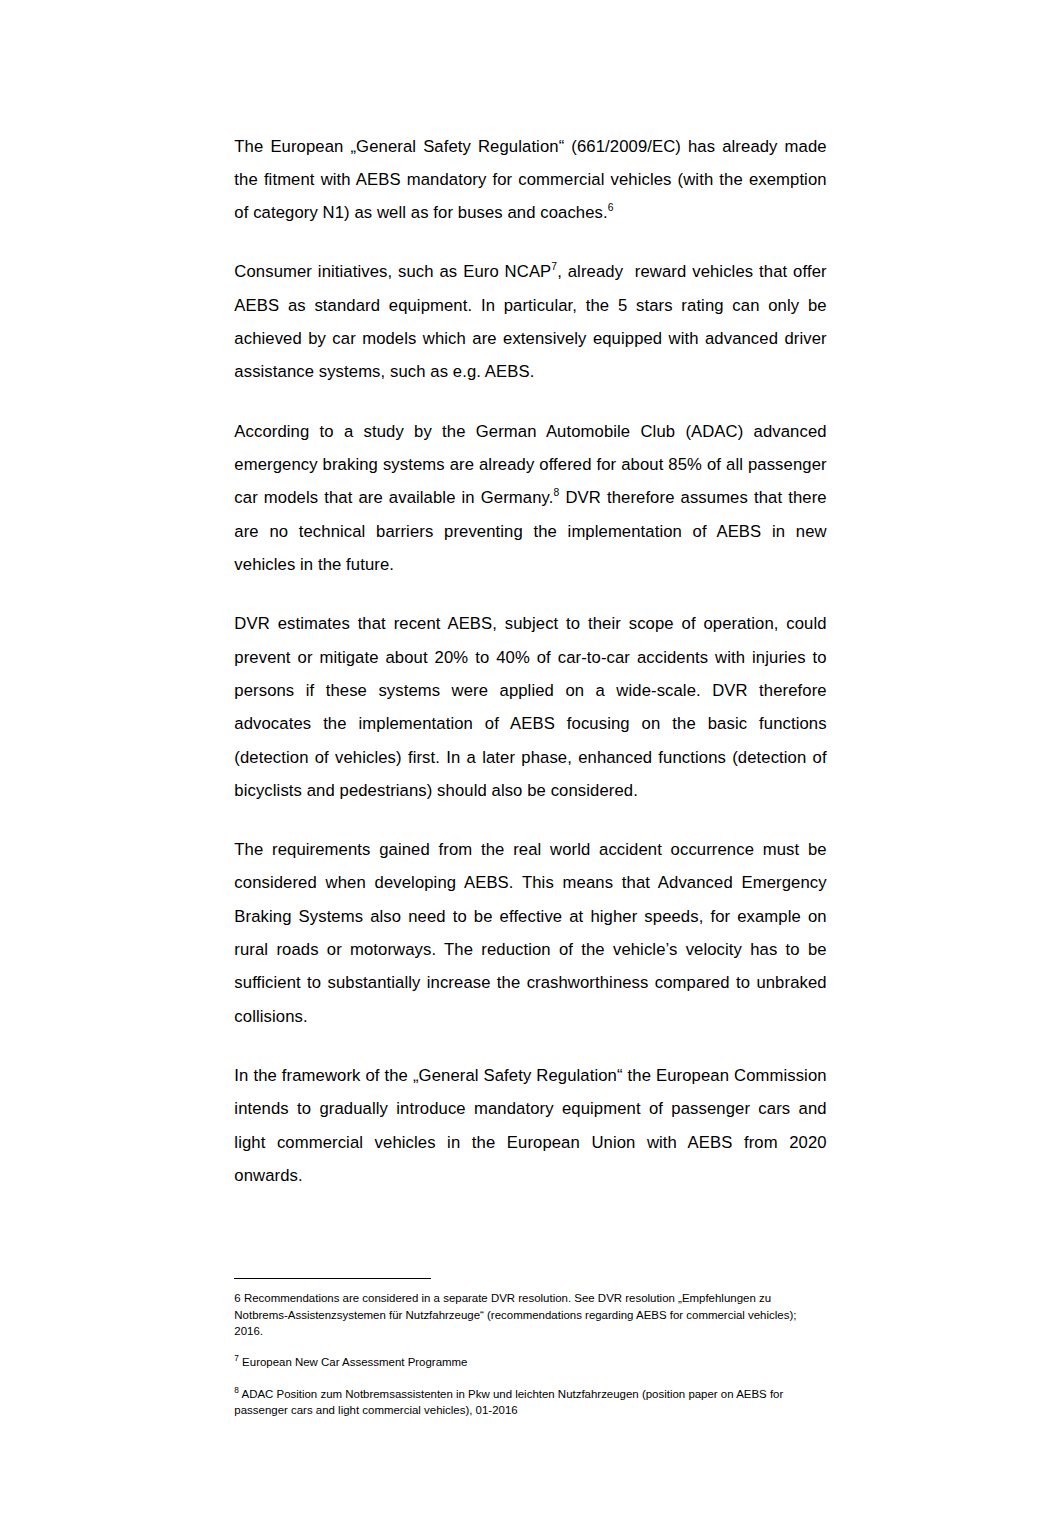The European „General Safety Regulation“ (661/2009/EC) has already made the fitment with AEBS mandatory for commercial vehicles (with the exemption of category N1) as well as for buses and coaches.6
Consumer initiatives, such as Euro NCAP7, already reward vehicles that offer AEBS as standard equipment. In particular, the 5 stars rating can only be achieved by car models which are extensively equipped with advanced driver assistance systems, such as e.g. AEBS.
According to a study by the German Automobile Club (ADAC) advanced emergency braking systems are already offered for about 85% of all passenger car models that are available in Germany.8 DVR therefore assumes that there are no technical barriers preventing the implementation of AEBS in new vehicles in the future.
DVR estimates that recent AEBS, subject to their scope of operation, could prevent or mitigate about 20% to 40% of car-to-car accidents with injuries to persons if these systems were applied on a wide-scale. DVR therefore advocates the implementation of AEBS focusing on the basic functions (detection of vehicles) first. In a later phase, enhanced functions (detection of bicyclists and pedestrians) should also be considered.
The requirements gained from the real world accident occurrence must be considered when developing AEBS. This means that Advanced Emergency Braking Systems also need to be effective at higher speeds, for example on rural roads or motorways. The reduction of the vehicle’s velocity has to be sufficient to substantially increase the crashworthiness compared to unbraked collisions.
In the framework of the „General Safety Regulation“ the European Commission intends to gradually introduce mandatory equipment of passenger cars and light commercial vehicles in the European Union with AEBS from 2020 onwards.
6 Recommendations are considered in a separate DVR resolution. See DVR resolution „Empfehlungen zu Notbrems-Assistenzsystemen für Nutzfahrzeuge“ (recommendations regarding AEBS for commercial vehicles); 2016.
7 European New Car Assessment Programme
8 ADAC Position zum Notbremsassistenten in Pkw und leichten Nutzfahrzeugen (position paper on AEBS for passenger cars and light commercial vehicles), 01-2016